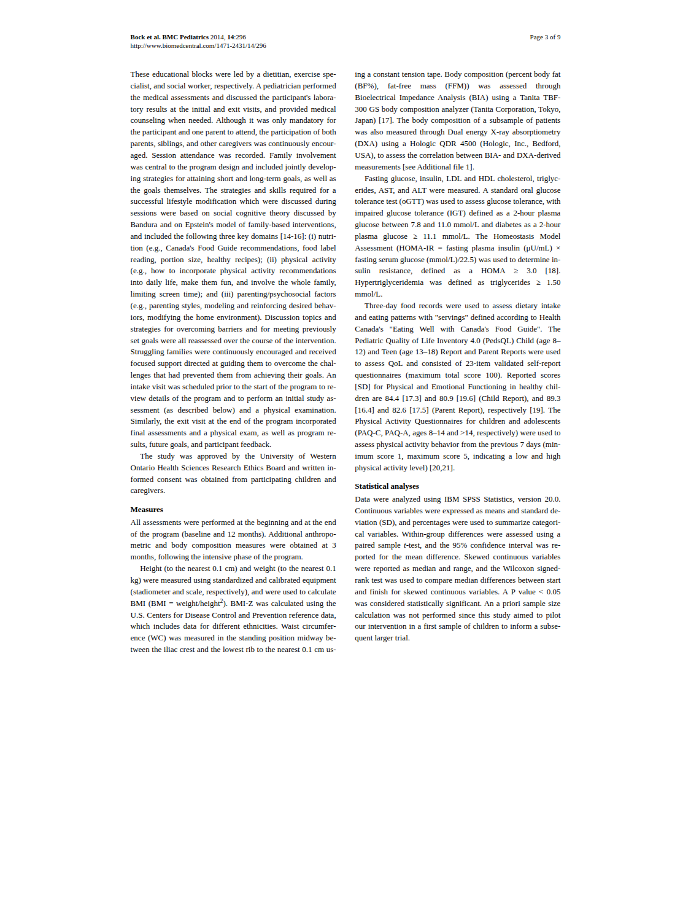Bock et al. BMC Pediatrics 2014, 14:296
http://www.biomedcentral.com/1471-2431/14/296
Page 3 of 9
These educational blocks were led by a dietitian, exercise specialist, and social worker, respectively. A pediatrician performed the medical assessments and discussed the participant's laboratory results at the initial and exit visits, and provided medical counseling when needed. Although it was only mandatory for the participant and one parent to attend, the participation of both parents, siblings, and other caregivers was continuously encouraged. Session attendance was recorded. Family involvement was central to the program design and included jointly developing strategies for attaining short and long-term goals, as well as the goals themselves. The strategies and skills required for a successful lifestyle modification which were discussed during sessions were based on social cognitive theory discussed by Bandura and on Epstein's model of family-based interventions, and included the following three key domains [14-16]: (i) nutrition (e.g., Canada's Food Guide recommendations, food label reading, portion size, healthy recipes); (ii) physical activity (e.g., how to incorporate physical activity recommendations into daily life, make them fun, and involve the whole family, limiting screen time); and (iii) parenting/psychosocial factors (e.g., parenting styles, modeling and reinforcing desired behaviors, modifying the home environment). Discussion topics and strategies for overcoming barriers and for meeting previously set goals were all reassessed over the course of the intervention. Struggling families were continuously encouraged and received focused support directed at guiding them to overcome the challenges that had prevented them from achieving their goals. An intake visit was scheduled prior to the start of the program to review details of the program and to perform an initial study assessment (as described below) and a physical examination. Similarly, the exit visit at the end of the program incorporated final assessments and a physical exam, as well as program results, future goals, and participant feedback.
The study was approved by the University of Western Ontario Health Sciences Research Ethics Board and written informed consent was obtained from participating children and caregivers.
Measures
All assessments were performed at the beginning and at the end of the program (baseline and 12 months). Additional anthropometric and body composition measures were obtained at 3 months, following the intensive phase of the program.
Height (to the nearest 0.1 cm) and weight (to the nearest 0.1 kg) were measured using standardized and calibrated equipment (stadiometer and scale, respectively), and were used to calculate BMI (BMI = weight/height2). BMI-Z was calculated using the U.S. Centers for Disease Control and Prevention reference data, which includes data for different ethnicities. Waist circumference (WC) was measured in the standing position midway between the iliac crest and the lowest rib to the nearest 0.1 cm using a constant tension tape. Body composition (percent body fat (BF%), fat-free mass (FFM)) was assessed through Bioelectrical Impedance Analysis (BIA) using a Tanita TBF-300 GS body composition analyzer (Tanita Corporation, Tokyo, Japan) [17]. The body composition of a subsample of patients was also measured through Dual energy X-ray absorptiometry (DXA) using a Hologic QDR 4500 (Hologic, Inc., Bedford, USA), to assess the correlation between BIA- and DXA-derived measurements [see Additional file 1].
Fasting glucose, insulin, LDL and HDL cholesterol, triglycerides, AST, and ALT were measured. A standard oral glucose tolerance test (oGTT) was used to assess glucose tolerance, with impaired glucose tolerance (IGT) defined as a 2-hour plasma glucose between 7.8 and 11.0 mmol/L and diabetes as a 2-hour plasma glucose ≥ 11.1 mmol/L. The Homeostasis Model Assessment (HOMA-IR = fasting plasma insulin (μU/mL) × fasting serum glucose (mmol/L)/22.5) was used to determine insulin resistance, defined as a HOMA ≥ 3.0 [18]. Hypertriglyceridemia was defined as triglycerides ≥ 1.50 mmol/L.
Three-day food records were used to assess dietary intake and eating patterns with "servings" defined according to Health Canada's "Eating Well with Canada's Food Guide". The Pediatric Quality of Life Inventory 4.0 (PedsQL) Child (age 8–12) and Teen (age 13–18) Report and Parent Reports were used to assess QoL and consisted of 23-item validated self-report questionnaires (maximum total score 100). Reported scores [SD] for Physical and Emotional Functioning in healthy children are 84.4 [17.3] and 80.9 [19.6] (Child Report), and 89.3 [16.4] and 82.6 [17.5] (Parent Report), respectively [19]. The Physical Activity Questionnaires for children and adolescents (PAQ-C, PAQ-A, ages 8–14 and >14, respectively) were used to assess physical activity behavior from the previous 7 days (minimum score 1, maximum score 5, indicating a low and high physical activity level) [20,21].
Statistical analyses
Data were analyzed using IBM SPSS Statistics, version 20.0. Continuous variables were expressed as means and standard deviation (SD), and percentages were used to summarize categorical variables. Within-group differences were assessed using a paired sample t-test, and the 95% confidence interval was reported for the mean difference. Skewed continuous variables were reported as median and range, and the Wilcoxon signed-rank test was used to compare median differences between start and finish for skewed continuous variables. A P value < 0.05 was considered statistically significant. An a priori sample size calculation was not performed since this study aimed to pilot our intervention in a first sample of children to inform a subsequent larger trial.